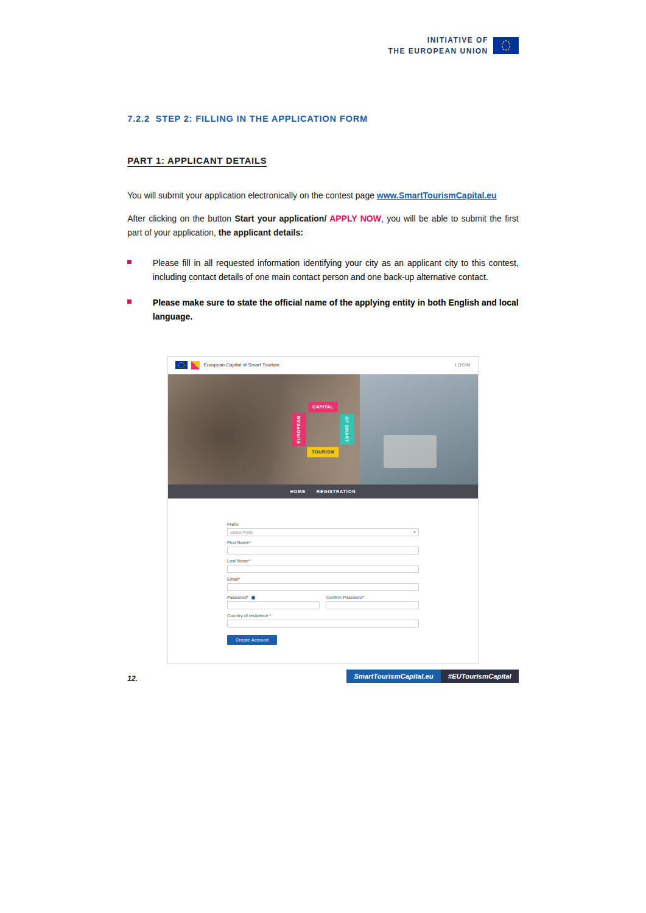INITIATIVE OF
THE EUROPEAN UNION
7.2.2 STEP 2: FILLING IN THE APPLICATION FORM
PART 1: APPLICANT DETAILS
You will submit your application electronically on the contest page www.SmartTourismCapital.eu
After clicking on the button Start your application/ APPLY NOW, you will be able to submit the first part of your application, the applicant details:
Please fill in all requested information identifying your city as an applicant city to this contest, including contact details of one main contact person and one back-up alternative contact.
Please make sure to state the official name of the applying entity in both English and local language.
European Capital of Smart Tourism
LOGIN
EUROPEAN
CAPITAL
OF SMART
TOURISM
HOME REGISTRATION
Prefix
Select Prefix
First Name*
Last Name*
Email*
Password*
Confirm Password*
Country of residence *
Create Account
12.
SmartTourismCapital.eu
#EUTourismCapital